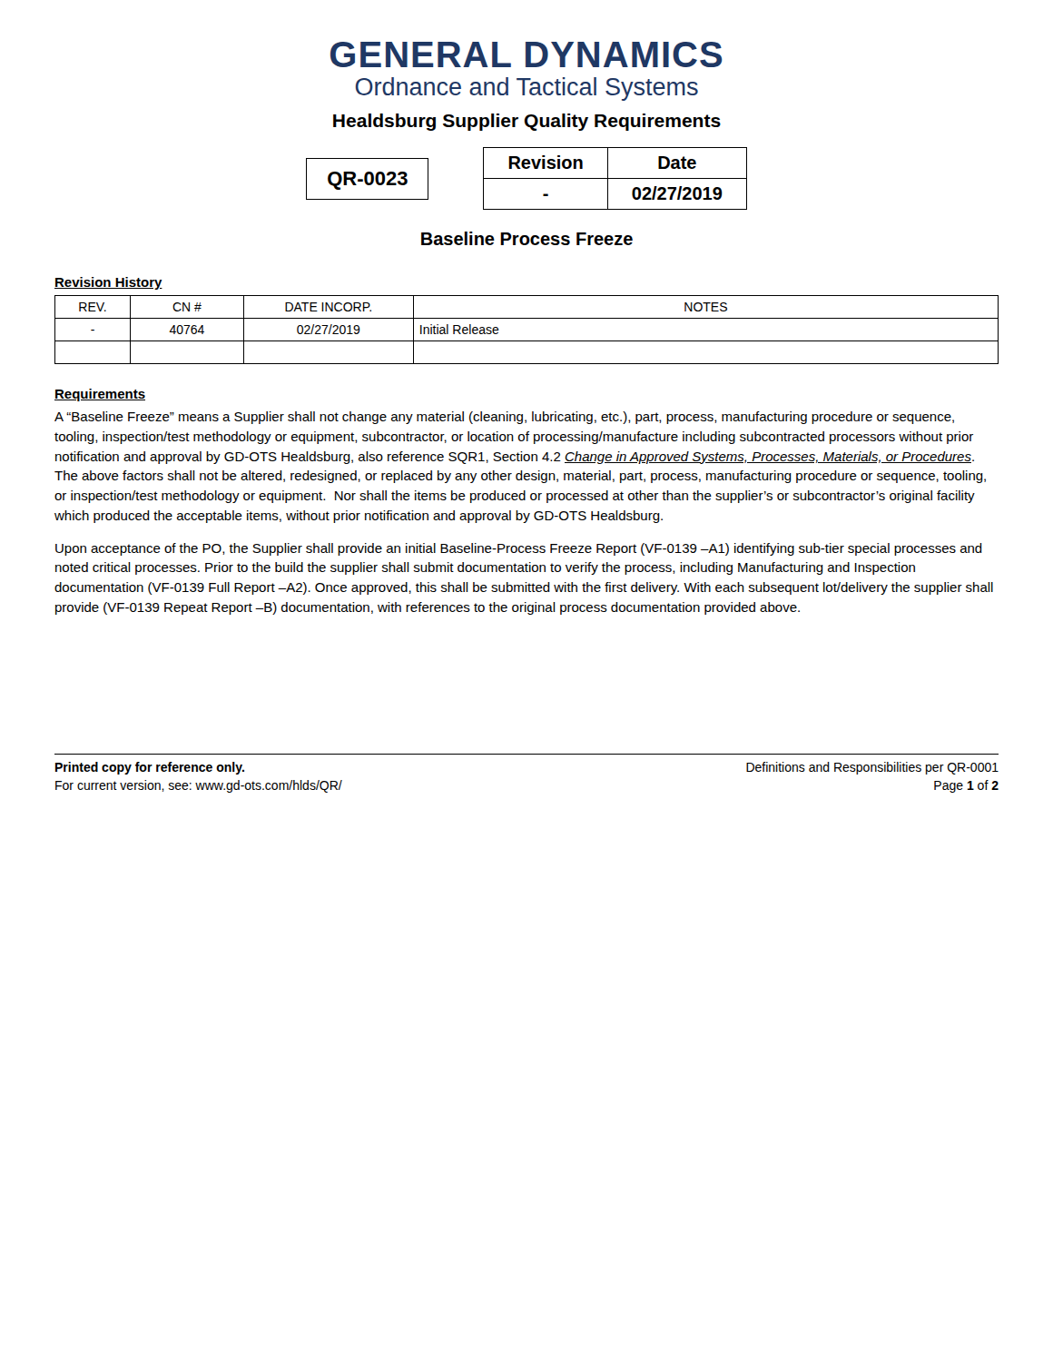GENERAL DYNAMICS
Ordnance and Tactical Systems
Healdsburg Supplier Quality Requirements
QR-0023
| Revision | Date |
| --- | --- |
| - | 02/27/2019 |
Baseline Process Freeze
Revision History
| REV. | CN # | DATE INCORP. | NOTES |
| --- | --- | --- | --- |
| - | 40764 | 02/27/2019 | Initial Release |
Requirements
A “Baseline Freeze” means a Supplier shall not change any material (cleaning, lubricating, etc.), part, process, manufacturing procedure or sequence, tooling, inspection/test methodology or equipment, subcontractor, or location of processing/manufacture including subcontracted processors without prior notification and approval by GD-OTS Healdsburg, also reference SQR1, Section 4.2 Change in Approved Systems, Processes, Materials, or Procedures. The above factors shall not be altered, redesigned, or replaced by any other design, material, part, process, manufacturing procedure or sequence, tooling, or inspection/test methodology or equipment. Nor shall the items be produced or processed at other than the supplier’s or subcontractor’s original facility which produced the acceptable items, without prior notification and approval by GD-OTS Healdsburg.
Upon acceptance of the PO, the Supplier shall provide an initial Baseline-Process Freeze Report (VF-0139 –A1) identifying sub-tier special processes and noted critical processes. Prior to the build the supplier shall submit documentation to verify the process, including Manufacturing and Inspection documentation (VF-0139 Full Report –A2). Once approved, this shall be submitted with the first delivery. With each subsequent lot/delivery the supplier shall provide (VF-0139 Repeat Report –B) documentation, with references to the original process documentation provided above.
Printed copy for reference only.
For current version, see: www.gd-ots.com/hlds/QR/
Definitions and Responsibilities per QR-0001
Page 1 of 2